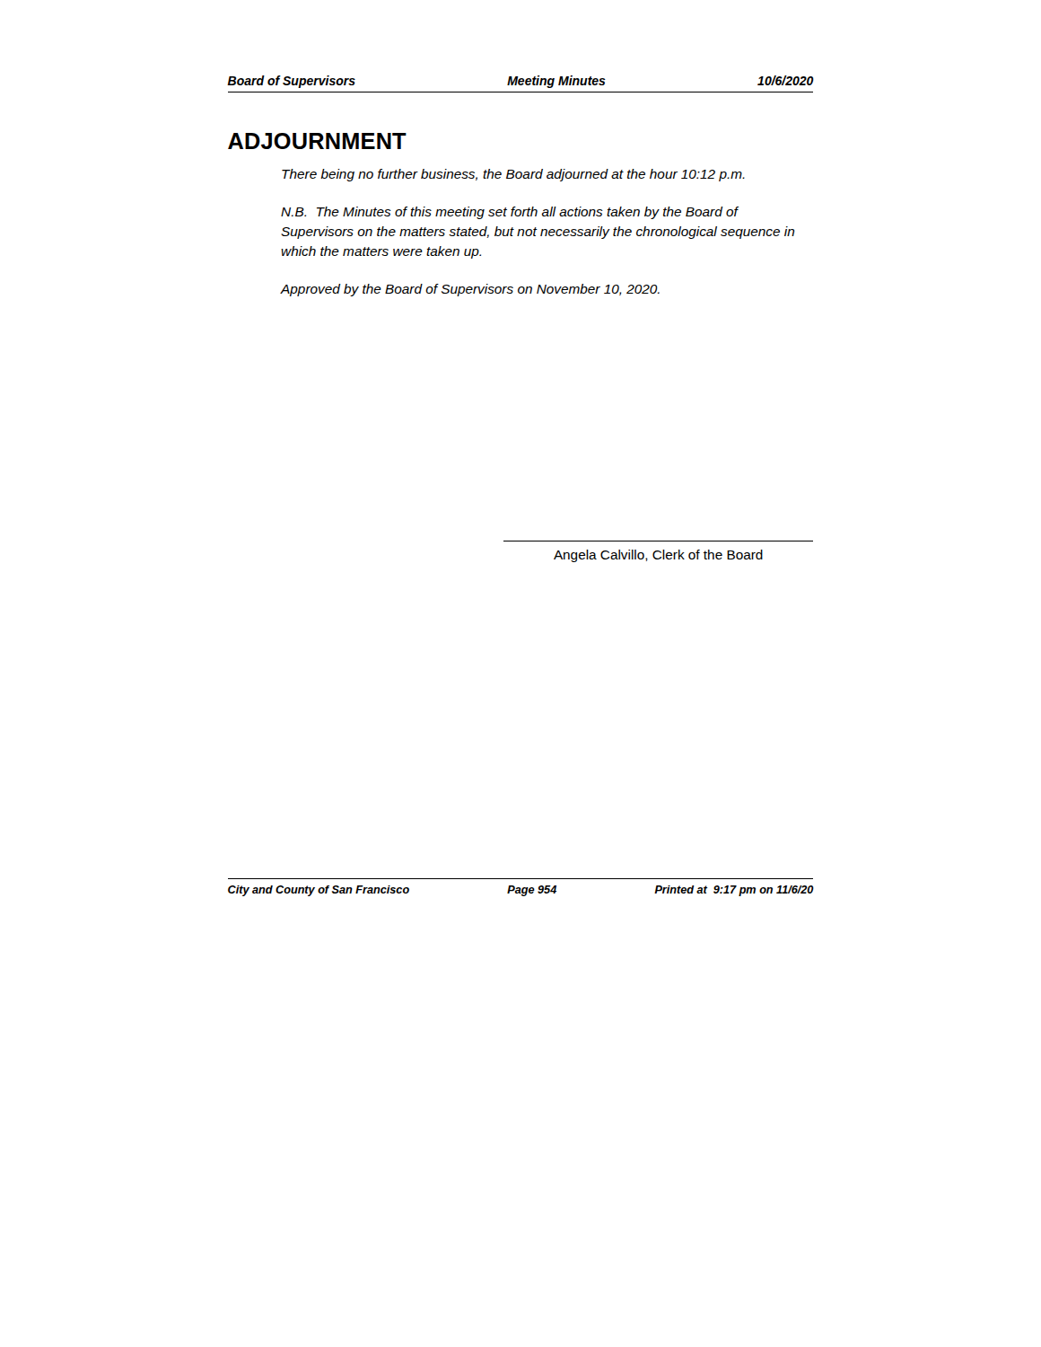Board of Supervisors
Meeting Minutes
10/6/2020
ADJOURNMENT
There being no further business, the Board adjourned at the hour 10:12 p.m.
N.B. The Minutes of this meeting set forth all actions taken by the Board of Supervisors on the matters stated, but not necessarily the chronological sequence in which the matters were taken up.
Approved by the Board of Supervisors on November 10, 2020.
Angela Calvillo, Clerk of the Board
City and County of San Francisco
Page 954
Printed at 9:17 pm on 11/6/20